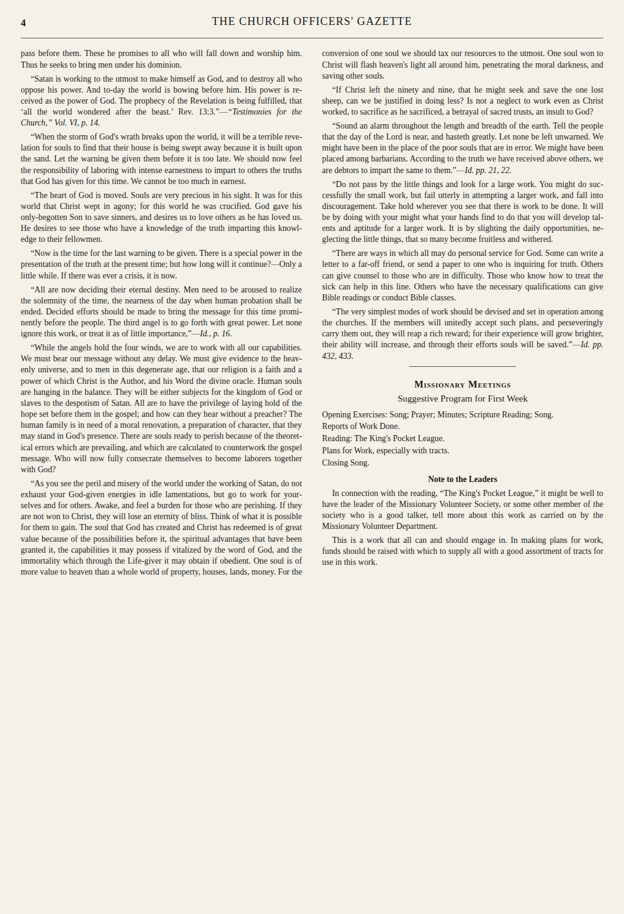4
The Church Officers' Gazette
pass before them. These he promises to all who will fall down and worship him. Thus he seeks to bring men under his dominion.
“Satan is working to the utmost to make himself as God, and to destroy all who oppose his power. And to-day the world is bowing before him. His power is received as the power of God. The prophecy of the Revelation is being fulfilled, that ‘all the world wondered after the beast.’ Rev. 13:3.”—“Testimonies for the Church,” Vol. VI, p. 14.
“When the storm of God's wrath breaks upon the world, it will be a terrible revelation for souls to find that their house is being swept away because it is built upon the sand. Let the warning be given them before it is too late. We should now feel the responsibility of laboring with intense earnestness to impart to others the truths that God has given for this time. We cannot be too much in earnest.
“The heart of God is moved. Souls are very precious in his sight. It was for this world that Christ wept in agony; for this world he was crucified. God gave his only-begotten Son to save sinners, and desires us to love others as he has loved us. He desires to see those who have a knowledge of the truth imparting this knowledge to their fellowmen.
“Now is the time for the last warning to be given. There is a special power in the presentation of the truth at the present time; but how long will it continue?—Only a little while. If there was ever a crisis, it is now.
“All are now deciding their eternal destiny. Men need to be aroused to realize the solemnity of the time, the nearness of the day when human probation shall be ended. Decided efforts should be made to bring the message for this time prominently before the people. The third angel is to go forth with great power. Let none ignore this work, or treat it as of little importance,”—Id., p. 16.
“While the angels hold the four winds, we are to work with all our capabilities. We must bear our message without any delay. We must give evidence to the heavenly universe, and to men in this degenerate age, that our religion is a faith and a power of which Christ is the Author, and his Word the divine oracle. Human souls are hanging in the balance. They will be either subjects for the kingdom of God or slaves to the despotism of Satan. All are to have the privilege of laying hold of the hope set before them in the gospel; and how can they hear without a preacher? The human family is in need of a moral renovation, a preparation of character, that they may stand in God's presence. There are souls ready to perish because of the theoretical errors which are prevailing, and which are calculated to counterwork the gospel message. Who will now fully consecrate themselves to become laborers together with God?
“As you see the peril and misery of the world under the working of Satan, do not exhaust your God-given energies in idle lamentations, but go to work for yourselves and for others. Awake, and feel a burden for those who are perishing. If they are not won to Christ, they will lose an eternity of bliss. Think of what it is possible for them to gain. The soul that God has created and Christ has redeemed is of great value because of the possibilities before it, the spiritual advantages that have been granted it, the capabilities it may possess if vitalized by the word of God, and the immortality which through the Life-giver it may obtain if obedient. One soul is of more value to heaven than a whole world of property, houses, lands, money. For the conversion of one soul we should tax our resources to the utmost. One soul won to Christ will flash heaven's light all around him, penetrating the moral darkness, and saving other souls.
“If Christ left the ninety and nine, that he might seek and save the one lost sheep, can we be justified in doing less? Is not a neglect to work even as Christ worked, to sacrifice as he sacrificed, a betrayal of sacred trusts, an insult to God?
“Sound an alarm throughout the length and breadth of the earth. Tell the people that the day of the Lord is near, and hasteth greatly. Let none be left unwarned. We might have been in the place of the poor souls that are in error. We might have been placed among barbarians. According to the truth we have received above others, we are debtors to impart the same to them.”—Id. pp. 21, 22.
“Do not pass by the little things and look for a large work. You might do successfully the small work, but fail utterly in attempting a larger work, and fall into discouragement. Take hold wherever you see that there is work to be done. It will be by doing with your might what your hands find to do that you will develop talents and aptitude for a larger work. It is by slighting the daily opportunities, neglecting the little things, that so many become fruitless and withered.
“There are ways in which all may do personal service for God. Some can write a letter to a far-off friend, or send a paper to one who is inquiring for truth. Others can give counsel to those who are in difficulty. Those who know how to treat the sick can help in this line. Others who have the necessary qualifications can give Bible readings or conduct Bible classes.
“The very simplest modes of work should be devised and set in operation among the churches. If the members will unitedly accept such plans, and perseveringly carry them out, they will reap a rich reward; for their experience will grow brighter, their ability will increase, and through their efforts souls will be saved.”—Id. pp. 432, 433.
Missionary Meetings
Suggestive Program for First Week
Opening Exercises: Song; Prayer; Minutes; Scripture Reading; Song.
Reports of Work Done.
Reading: The King's Pocket League.
Plans for Work, especially with tracts.
Closing Song.
Note to the Leaders
In connection with the reading, “The King's Pocket League,” it might be well to have the leader of the Missionary Volunteer Society, or some other member of the society who is a good talker, tell more about this work as carried on by the Missionary Volunteer Department.
This is a work that all can and should engage in. In making plans for work, funds should be raised with which to supply all with a good assortment of tracts for use in this work.